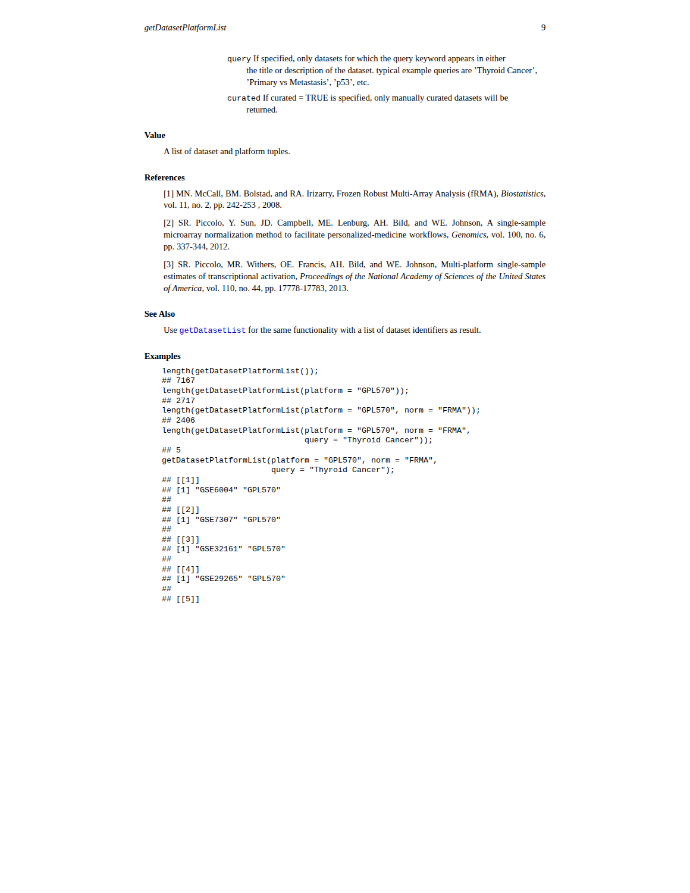getDatasetPlatformList 9
query If specified, only datasets for which the query keyword appears in either the title or description of the dataset. typical example queries are ’Thyroid Cancer’, ’Primary vs Metastasis’, ’p53’, etc.
curated If curated = TRUE is specified, only manually curated datasets will be returned.
Value
A list of dataset and platform tuples.
References
[1] MN. McCall, BM. Bolstad, and RA. Irizarry, Frozen Robust Multi-Array Analysis (fRMA), Biostatistics, vol. 11, no. 2, pp. 242-253 , 2008.
[2] SR. Piccolo, Y. Sun, JD. Campbell, ME. Lenburg, AH. Bild, and WE. Johnson, A single-sample microarray normalization method to facilitate personalized-medicine workflows, Genomics, vol. 100, no. 6, pp. 337-344, 2012.
[3] SR. Piccolo, MR. Withers, OE. Francis, AH. Bild, and WE. Johnson, Multi-platform single-sample estimates of transcriptional activation, Proceedings of the National Academy of Sciences of the United States of America, vol. 110, no. 44, pp. 17778-17783, 2013.
See Also
Use getDatasetList for the same functionality with a list of dataset identifiers as result.
Examples
length(getDatasetPlatformList());
## 7167
length(getDatasetPlatformList(platform = "GPL570"));
## 2717
length(getDatasetPlatformList(platform = "GPL570", norm = "FRMA"));
## 2406
length(getDatasetPlatformList(platform = "GPL570", norm = "FRMA",
                              query = "Thyroid Cancer"));
## 5
getDatasetPlatformList(platform = "GPL570", norm = "FRMA",
                       query = "Thyroid Cancer");
## [[1]]
## [1] "GSE6004" "GPL570"
##
## [[2]]
## [1] "GSE7307" "GPL570"
##
## [[3]]
## [1] "GSE32161" "GPL570"
##
## [[4]]
## [1] "GSE29265" "GPL570"
##
## [[5]]